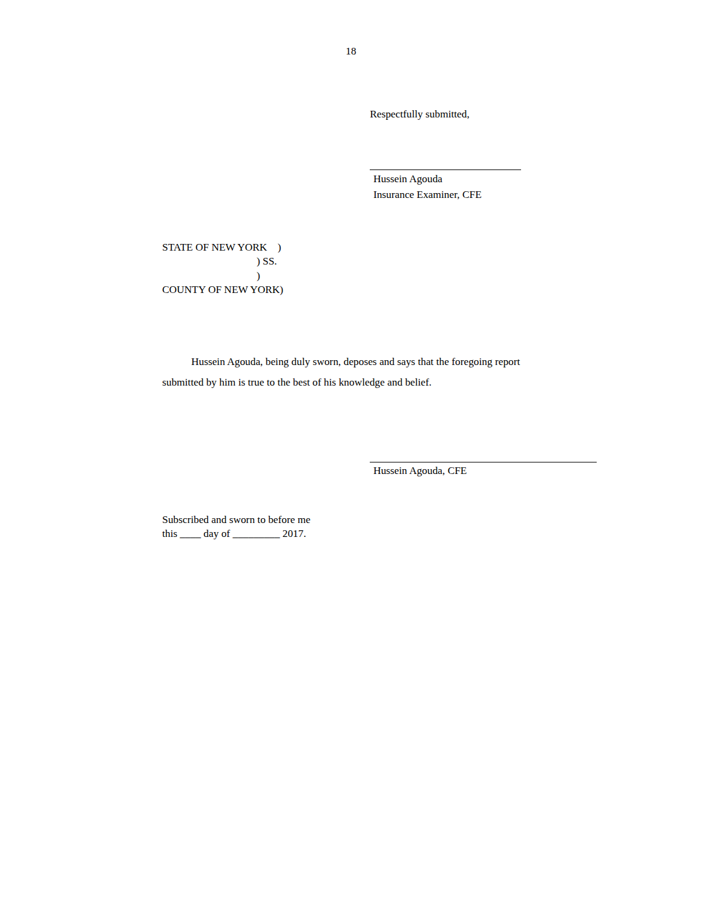18
Respectfully submitted,
Hussein Agouda
Insurance Examiner, CFE
STATE OF NEW YORK ) ) SS. ) COUNTY OF NEW YORK)
Hussein Agouda, being duly sworn, deposes and says that the foregoing report submitted by him is true to the best of his knowledge and belief.
Hussein Agouda, CFE
Subscribed and sworn to before me
this ____ day of _________ 2017.